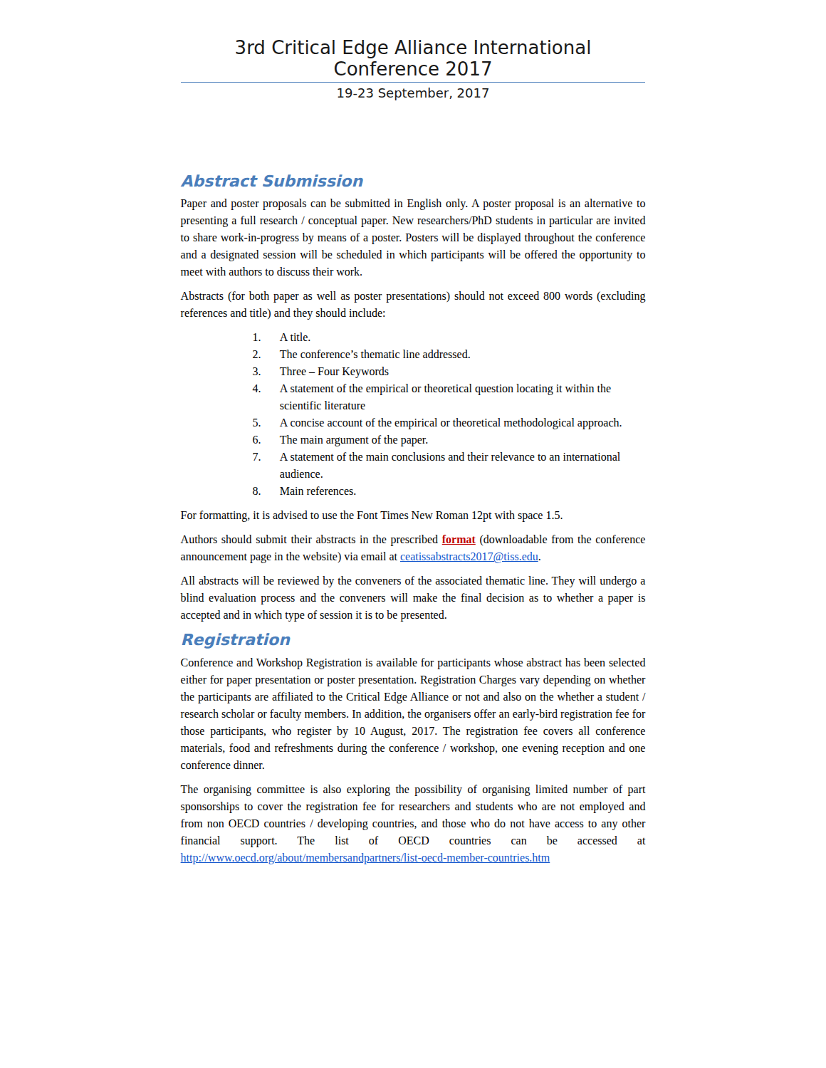3rd Critical Edge Alliance International Conference 2017
19-23 September, 2017
Abstract Submission
Paper and poster proposals can be submitted in English only. A poster proposal is an alternative to presenting a full research / conceptual paper. New researchers/PhD students in particular are invited to share work-in-progress by means of a poster. Posters will be displayed throughout the conference and a designated session will be scheduled in which participants will be offered the opportunity to meet with authors to discuss their work.
Abstracts (for both paper as well as poster presentations) should not exceed 800 words (excluding references and title) and they should include:
A title.
The conference’s thematic line addressed.
Three – Four Keywords
A statement of the empirical or theoretical question locating it within the scientific literature
A concise account of the empirical or theoretical methodological approach.
The main argument of the paper.
A statement of the main conclusions and their relevance to an international audience.
Main references.
For formatting, it is advised to use the Font Times New Roman 12pt with space 1.5.
Authors should submit their abstracts in the prescribed format (downloadable from the conference announcement page in the website) via email at ceatissabstracts2017@tiss.edu.
All abstracts will be reviewed by the conveners of the associated thematic line. They will undergo a blind evaluation process and the conveners will make the final decision as to whether a paper is accepted and in which type of session it is to be presented.
Registration
Conference and Workshop Registration is available for participants whose abstract has been selected either for paper presentation or poster presentation. Registration Charges vary depending on whether the participants are affiliated to the Critical Edge Alliance or not and also on the whether a student / research scholar or faculty members. In addition, the organisers offer an early-bird registration fee for those participants, who register by 10 August, 2017. The registration fee covers all conference materials, food and refreshments during the conference / workshop, one evening reception and one conference dinner.
The organising committee is also exploring the possibility of organising limited number of part sponsorships to cover the registration fee for researchers and students who are not employed and from non OECD countries / developing countries, and those who do not have access to any other financial support. The list of OECD countries can be accessed at http://www.oecd.org/about/membersandpartners/list-oecd-member-countries.htm